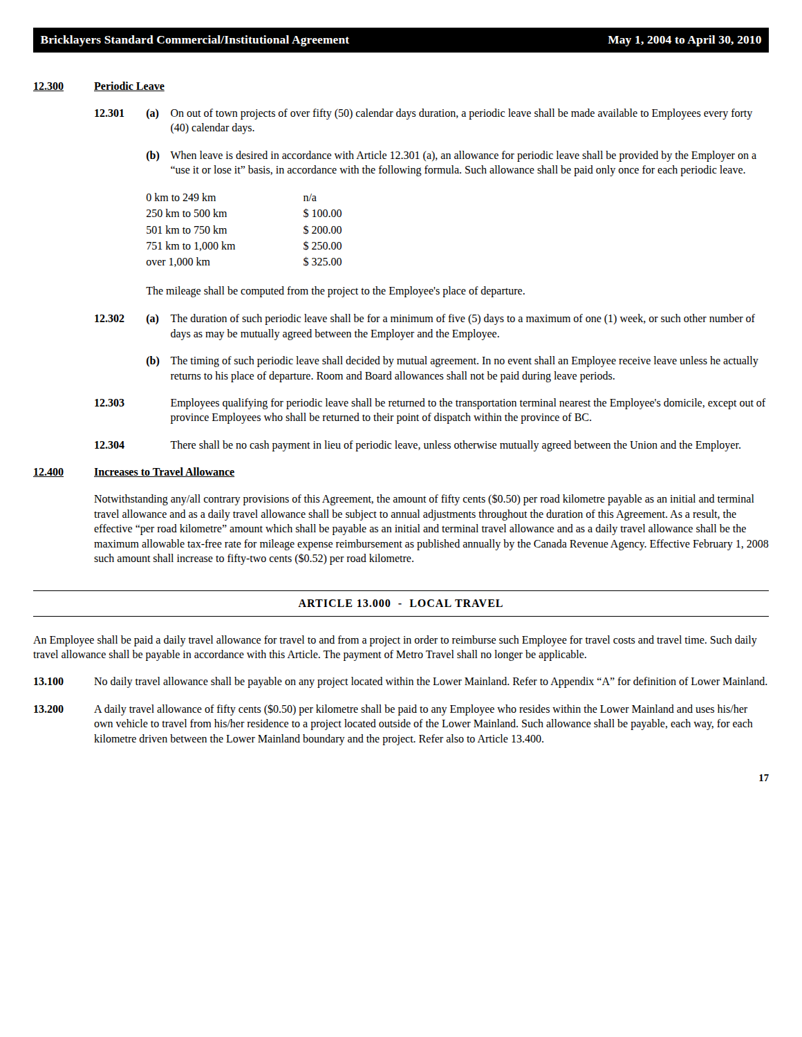Bricklayers Standard Commercial/Institutional Agreement May 1, 2004 to April 30, 2010
12.300
Periodic Leave
12.301
(a)
On out of town projects of over fifty (50) calendar days duration, a periodic leave shall be made available to Employees every forty (40) calendar days.
(b)
When leave is desired in accordance with Article 12.301 (a), an allowance for periodic leave shall be provided by the Employer on a “use it or lose it” basis, in accordance with the following formula. Such allowance shall be paid only once for each periodic leave.
| 0 km to 249 km | n/a |
| 250 km to 500 km | $ 100.00 |
| 501 km to 750 km | $ 200.00 |
| 751 km to 1,000 km | $ 250.00 |
| over 1,000 km | $ 325.00 |
The mileage shall be computed from the project to the Employee's place of departure.
12.302
(a)
The duration of such periodic leave shall be for a minimum of five (5) days to a maximum of one (1) week, or such other number of days as may be mutually agreed between the Employer and the Employee.
(b)
The timing of such periodic leave shall decided by mutual agreement. In no event shall an Employee receive leave unless he actually returns to his place of departure. Room and Board allowances shall not be paid during leave periods.
12.303
Employees qualifying for periodic leave shall be returned to the transportation terminal nearest the Employee's domicile, except out of province Employees who shall be returned to their point of dispatch within the province of BC.
12.304
There shall be no cash payment in lieu of periodic leave, unless otherwise mutually agreed between the Union and the Employer.
12.400
Increases to Travel Allowance
Notwithstanding any/all contrary provisions of this Agreement, the amount of fifty cents ($0.50) per road kilometre payable as an initial and terminal travel allowance and as a daily travel allowance shall be subject to annual adjustments throughout the duration of this Agreement. As a result, the effective “per road kilometre” amount which shall be payable as an initial and terminal travel allowance and as a daily travel allowance shall be the maximum allowable tax-free rate for mileage expense reimbursement as published annually by the Canada Revenue Agency. Effective February 1, 2008 such amount shall increase to fifty-two cents ($0.52) per road kilometre.
ARTICLE 13.000 - LOCAL TRAVEL
An Employee shall be paid a daily travel allowance for travel to and from a project in order to reimburse such Employee for travel costs and travel time. Such daily travel allowance shall be payable in accordance with this Article. The payment of Metro Travel shall no longer be applicable.
13.100
No daily travel allowance shall be payable on any project located within the Lower Mainland. Refer to Appendix “A” for definition of Lower Mainland.
13.200
A daily travel allowance of fifty cents ($0.50) per kilometre shall be paid to any Employee who resides within the Lower Mainland and uses his/her own vehicle to travel from his/her residence to a project located outside of the Lower Mainland. Such allowance shall be payable, each way, for each kilometre driven between the Lower Mainland boundary and the project. Refer also to Article 13.400.
17